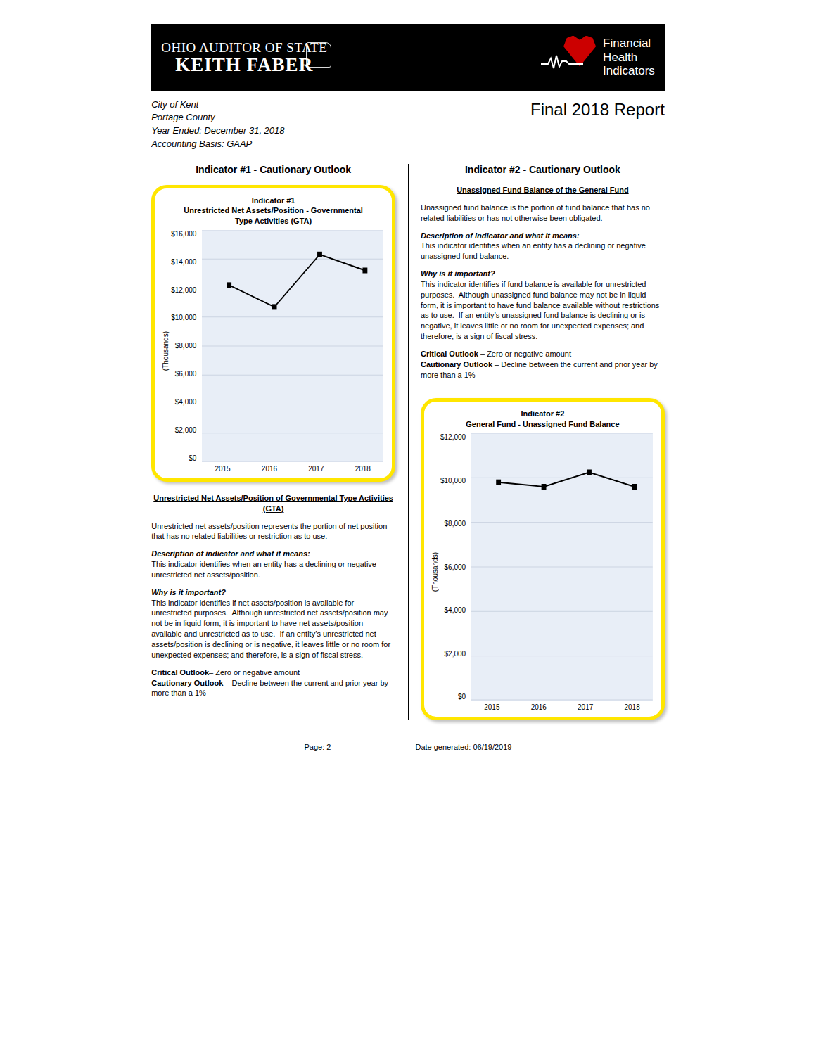OHIO AUDITOR OF STATE
KEITH FABER
Financial
Health
Indicators
City of Kent
Portage County
Year Ended: December 31, 2018
Accounting Basis: GAAP
Final 2018 Report
Indicator #1 - Cautionary Outlook
Indicator #1
Unrestricted Net Assets/Position - Governmental
Type Activities (GTA)
(Thousands)
$16,000 $14,000 $12,000 $10,000 $8,000 $6,000 $4,000 $2,000 $0
2015201620172018
Unrestricted Net Assets/Position of Governmental Type Activities (GTA)
Unrestricted net assets/position represents the portion of net position that has no related liabilities or restriction as to use.
Description of indicator and what it means:
This indicator identifies when an entity has a declining or negative unrestricted net assets/position.
Why is it important?
This indicator identifies if net assets/position is available for unrestricted purposes. Although unrestricted net assets/position may not be in liquid form, it is important to have net assets/position available and unrestricted as to use. If an entity’s unrestricted net assets/position is declining or is negative, it leaves little or no room for unexpected expenses; and therefore, is a sign of fiscal stress.
Critical Outlook– Zero or negative amount
Cautionary Outlook – Decline between the current and prior year by more than a 1%
Indicator #2 - Cautionary Outlook
Unassigned Fund Balance of the General Fund
Unassigned fund balance is the portion of fund balance that has no related liabilities or has not otherwise been obligated.
Description of indicator and what it means:
This indicator identifies when an entity has a declining or negative unassigned fund balance.
Why is it important?
This indicator identifies if fund balance is available for unrestricted purposes. Although unassigned fund balance may not be in liquid form, it is important to have fund balance available without restrictions as to use. If an entity’s unassigned fund balance is declining or is negative, it leaves little or no room for unexpected expenses; and therefore, is a sign of fiscal stress.
Critical Outlook – Zero or negative amount
Cautionary Outlook – Decline between the current and prior year by more than a 1%
Indicator #2
General Fund - Unassigned Fund Balance
(Thousands)
$12,000 $10,000 $8,000 $6,000 $4,000 $2,000 $0
2015201620172018
Page: 2
Date generated: 06/19/2019